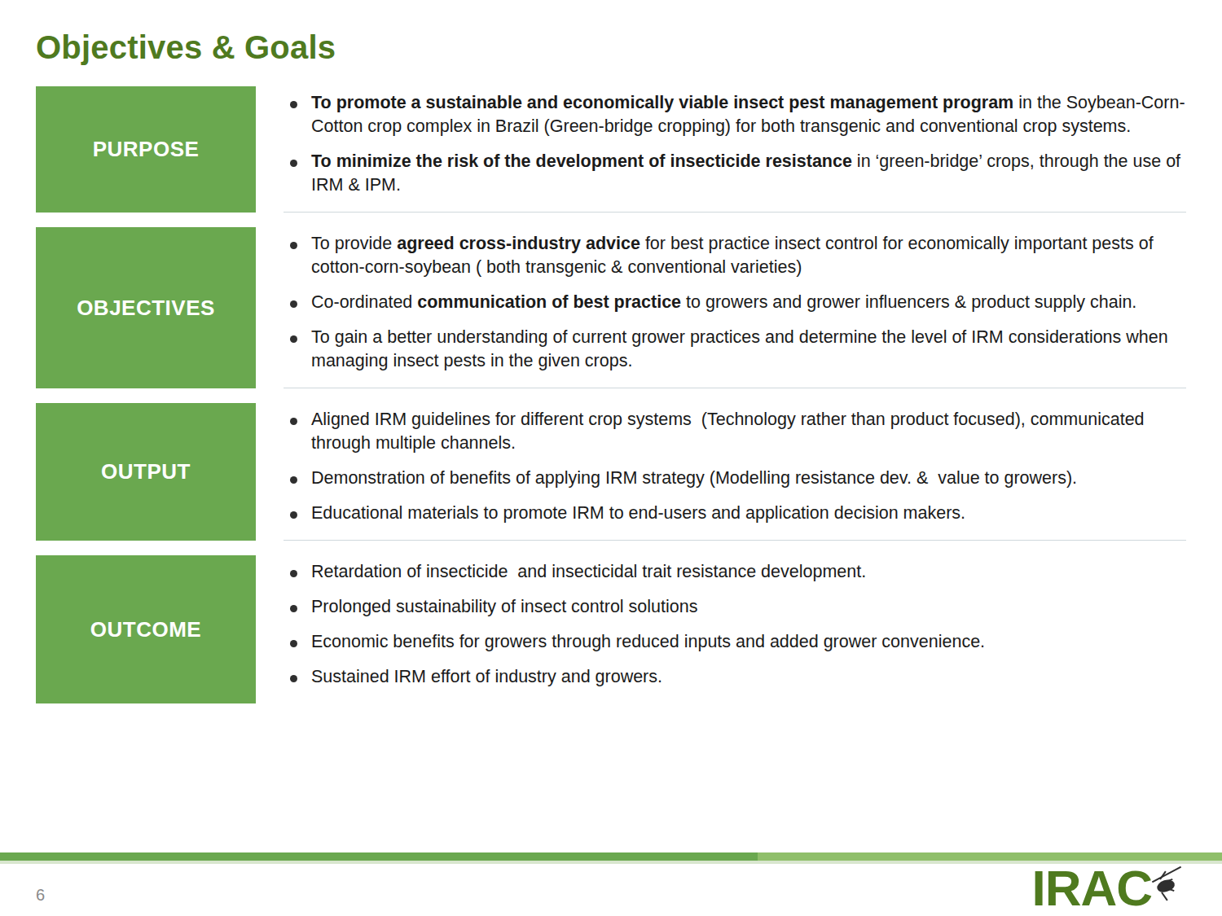Objectives & Goals
PURPOSE
To promote a sustainable and economically viable insect pest management program in the Soybean-Corn-Cotton crop complex in Brazil (Green-bridge cropping) for both transgenic and conventional crop systems.
To minimize the risk of the development of insecticide resistance in ‘green-bridge’ crops, through the use of IRM & IPM.
OBJECTIVES
To provide agreed cross-industry advice for best practice insect control for economically important pests of cotton-corn-soybean ( both transgenic & conventional varieties)
Co-ordinated communication of best practice to growers and grower influencers & product supply chain.
To gain a better understanding of current grower practices and determine the level of IRM considerations when managing insect pests in the given crops.
OUTPUT
Aligned IRM guidelines for different crop systems (Technology rather than product focused), communicated through multiple channels.
Demonstration of benefits of applying IRM strategy (Modelling resistance dev. & value to growers).
Educational materials to promote IRM to end-users and application decision makers.
OUTCOME
Retardation of insecticide and insecticidal trait resistance development.
Prolonged sustainability of insect control solutions
Economic benefits for growers through reduced inputs and added grower convenience.
Sustained IRM effort of industry and growers.
6
IRAC